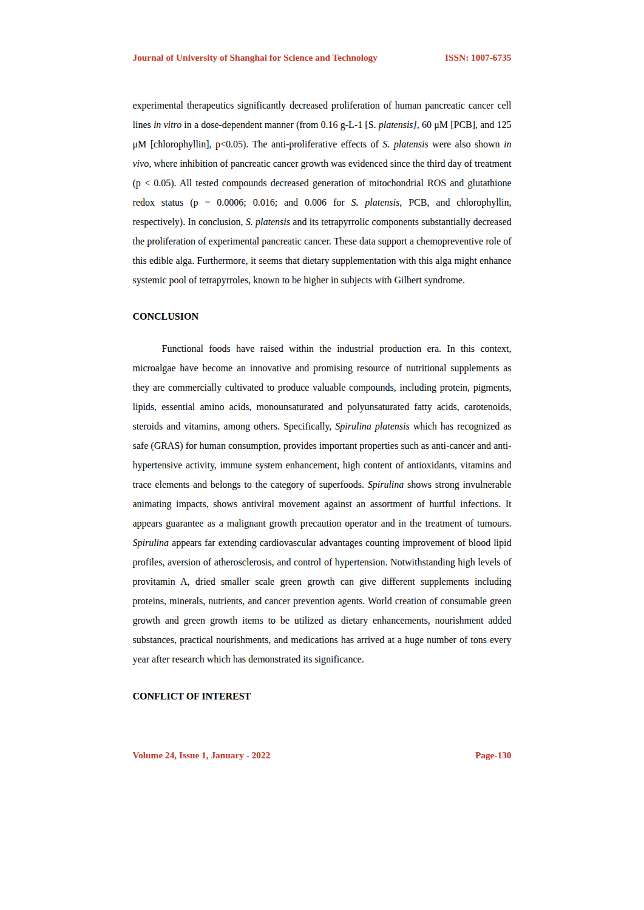Journal of University of Shanghai for Science and Technology ISSN: 1007-6735
experimental therapeutics significantly decreased proliferation of human pancreatic cancer cell lines in vitro in a dose-dependent manner (from 0.16 g-L-1 [S. platensis], 60 μM [PCB], and 125 μM [chlorophyllin], p<0.05). The anti-proliferative effects of S. platensis were also shown in vivo, where inhibition of pancreatic cancer growth was evidenced since the third day of treatment (p < 0.05). All tested compounds decreased generation of mitochondrial ROS and glutathione redox status (p = 0.0006; 0.016; and 0.006 for S. platensis, PCB, and chlorophyllin, respectively). In conclusion, S. platensis and its tetrapyrrolic components substantially decreased the proliferation of experimental pancreatic cancer. These data support a chemopreventive role of this edible alga. Furthermore, it seems that dietary supplementation with this alga might enhance systemic pool of tetrapyrroles, known to be higher in subjects with Gilbert syndrome.
CONCLUSION
Functional foods have raised within the industrial production era. In this context, microalgae have become an innovative and promising resource of nutritional supplements as they are commercially cultivated to produce valuable compounds, including protein, pigments, lipids, essential amino acids, monounsaturated and polyunsaturated fatty acids, carotenoids, steroids and vitamins, among others. Specifically, Spirulina platensis which has recognized as safe (GRAS) for human consumption, provides important properties such as anti-cancer and anti-hypertensive activity, immune system enhancement, high content of antioxidants, vitamins and trace elements and belongs to the category of superfoods. Spirulina shows strong invulnerable animating impacts, shows antiviral movement against an assortment of hurtful infections. It appears guarantee as a malignant growth precaution operator and in the treatment of tumours. Spirulina appears far extending cardiovascular advantages counting improvement of blood lipid profiles, aversion of atherosclerosis, and control of hypertension. Notwithstanding high levels of provitamin A, dried smaller scale green growth can give different supplements including proteins, minerals, nutrients, and cancer prevention agents. World creation of consumable green growth and green growth items to be utilized as dietary enhancements, nourishment added substances, practical nourishments, and medications has arrived at a huge number of tons every year after research which has demonstrated its significance.
CONFLICT OF INTEREST
Volume 24, Issue 1, January - 2022 Page-130